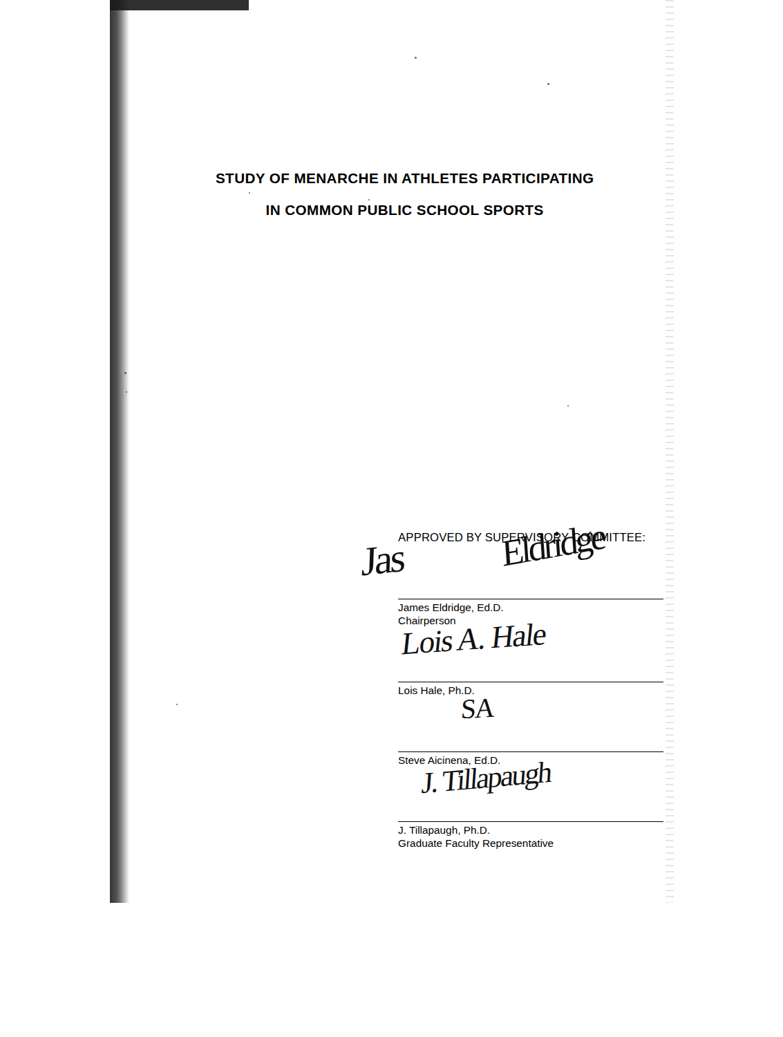STUDY OF MENARCHE IN ATHLETES PARTICIPATING IN COMMON PUBLIC SCHOOL SPORTS
APPROVED BY SUPERVISORY COMMITTEE:
Jas Eldridge
James Eldridge, Ed.D.
Chairperson
Lois A. Hale
Lois Hale, Ph.D.
SA
Steve Aicinena, Ed.D.
J. Tillapaugh
J. Tillapaugh, Ph.D.
Graduate Faculty Representative